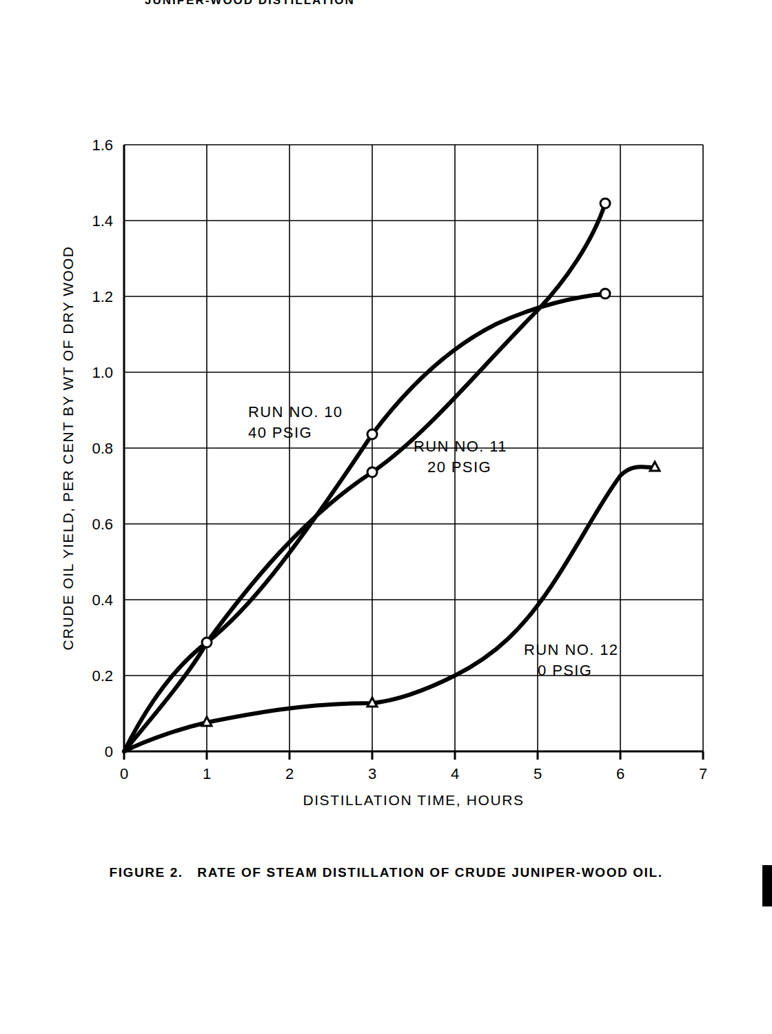JUNIPER-WOOD DISTILLATION
Rate of steam distillation of crude juniper-wood oil Three curves show crude oil yield increasing with distillation time. Run No. 10 at 40 psig rises steeply and flattens near 1.2 per cent at about 5.8 hours. Run No. 11 at 20 psig rises nearly linearly to about 1.45 per cent at 5.8 hours. Run No. 12 at 0 psig rises slowly, reaching about 0.75 per cent at about 6.4 hours. 0 1 2 3 4 5 6 7 1.6 1.4 1.2 1.0 0.8 0.6 0.4 0.2 0 CRUDE OIL YIELD, PER CENT BY WT OF DRY WOOD DISTILLATION TIME, HOURS RUN NO. 10 40 PSIG RUN NO. 11 20 PSIG RUN NO. 12 0 PSIG
FIGURE 2. RATE OF STEAM DISTILLATION OF CRUDE JUNIPER-WOOD OIL.